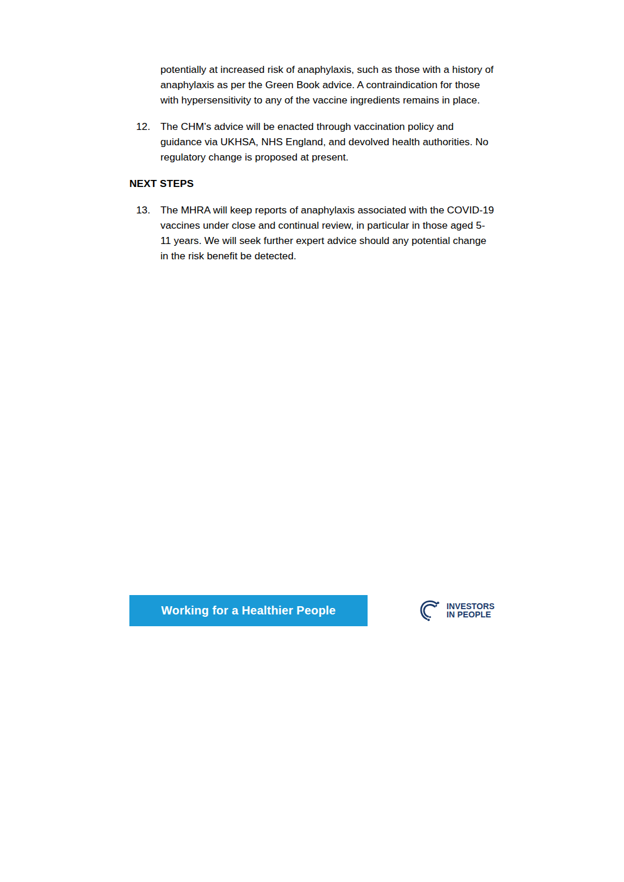potentially at increased risk of anaphylaxis, such as those with a history of anaphylaxis as per the Green Book advice. A contraindication for those with hypersensitivity to any of the vaccine ingredients remains in place.
12. The CHM’s advice will be enacted through vaccination policy and guidance via UKHSA, NHS England, and devolved health authorities. No regulatory change is proposed at present.
NEXT STEPS
13. The MHRA will keep reports of anaphylaxis associated with the COVID-19 vaccines under close and continual review, in particular in those aged 5-11 years. We will seek further expert advice should any potential change in the risk benefit be detected.
Working for a Healthier People
INVESTORS IN PEOPLE